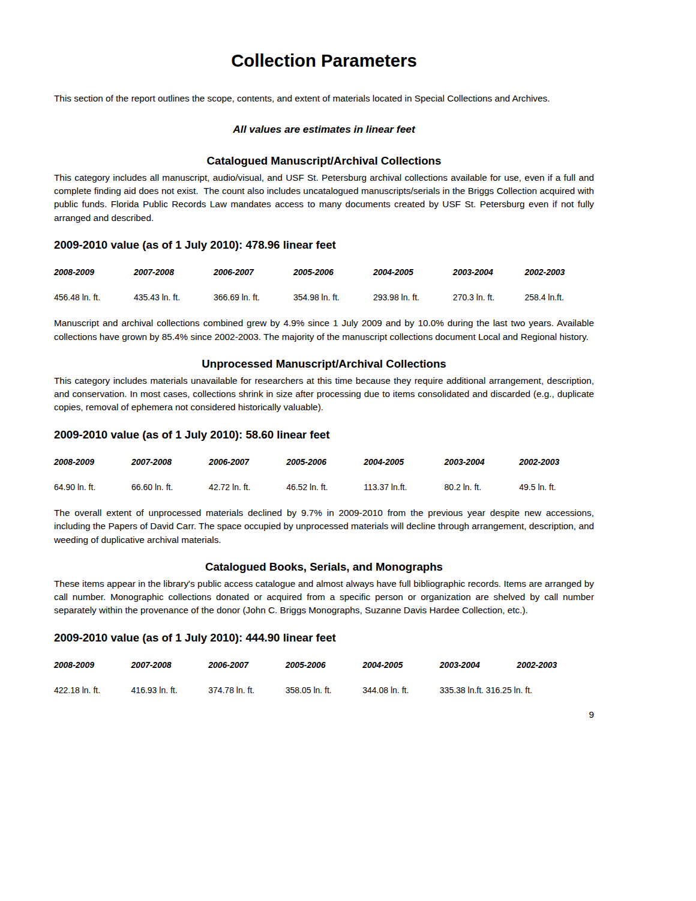Collection Parameters
This section of the report outlines the scope, contents, and extent of materials located in Special Collections and Archives.
All values are estimates in linear feet
Catalogued Manuscript/Archival Collections
This category includes all manuscript, audio/visual, and USF St. Petersburg archival collections available for use, even if a full and complete finding aid does not exist. The count also includes uncatalogued manuscripts/serials in the Briggs Collection acquired with public funds. Florida Public Records Law mandates access to many documents created by USF St. Petersburg even if not fully arranged and described.
2009-2010 value (as of 1 July 2010): 478.96 linear feet
| 2008-2009 | 2007-2008 | 2006-2007 | 2005-2006 | 2004-2005 | 2003-2004 | 2002-2003 |
| --- | --- | --- | --- | --- | --- | --- |
| 456.48 ln. ft. | 435.43 ln. ft. | 366.69 ln. ft. | 354.98 ln. ft. | 293.98 ln. ft. | 270.3 ln. ft. | 258.4 ln.ft. |
Manuscript and archival collections combined grew by 4.9% since 1 July 2009 and by 10.0% during the last two years. Available collections have grown by 85.4% since 2002-2003. The majority of the manuscript collections document Local and Regional history.
Unprocessed Manuscript/Archival Collections
This category includes materials unavailable for researchers at this time because they require additional arrangement, description, and conservation. In most cases, collections shrink in size after processing due to items consolidated and discarded (e.g., duplicate copies, removal of ephemera not considered historically valuable).
2009-2010 value (as of 1 July 2010): 58.60 linear feet
| 2008-2009 | 2007-2008 | 2006-2007 | 2005-2006 | 2004-2005 | 2003-2004 | 2002-2003 |
| --- | --- | --- | --- | --- | --- | --- |
| 64.90 ln. ft. | 66.60 ln. ft. | 42.72 ln. ft. | 46.52 ln. ft. | 113.37 ln.ft. | 80.2 ln. ft. | 49.5 ln. ft. |
The overall extent of unprocessed materials declined by 9.7% in 2009-2010 from the previous year despite new accessions, including the Papers of David Carr. The space occupied by unprocessed materials will decline through arrangement, description, and weeding of duplicative archival materials.
Catalogued Books, Serials, and Monographs
These items appear in the library's public access catalogue and almost always have full bibliographic records. Items are arranged by call number. Monographic collections donated or acquired from a specific person or organization are shelved by call number separately within the provenance of the donor (John C. Briggs Monographs, Suzanne Davis Hardee Collection, etc.).
2009-2010 value (as of 1 July 2010): 444.90 linear feet
| 2008-2009 | 2007-2008 | 2006-2007 | 2005-2006 | 2004-2005 | 2003-2004 | 2002-2003 |
| --- | --- | --- | --- | --- | --- | --- |
| 422.18 ln. ft. | 416.93 ln. ft. | 374.78 ln. ft. | 358.05 ln. ft. | 344.08 ln. ft. | 335.38 ln.ft. 316.25 ln. ft. |
9